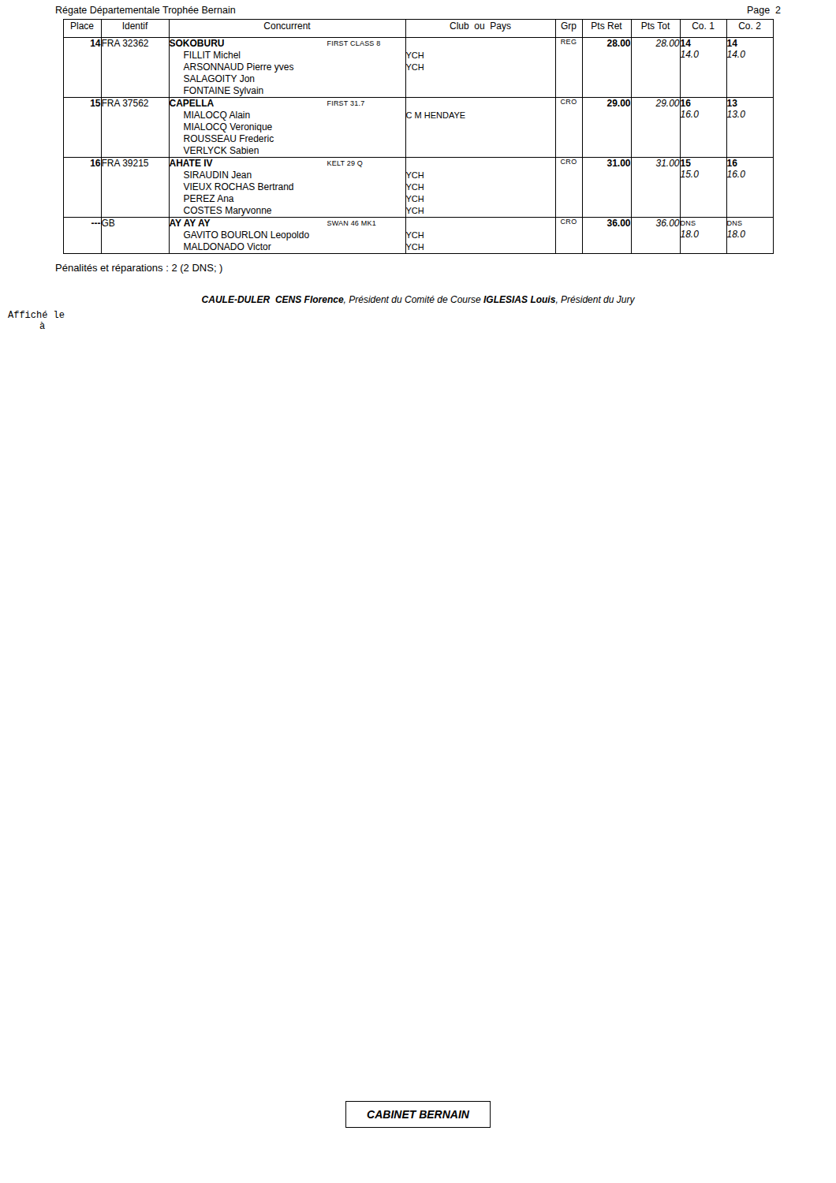Régate Départementale Trophée Bernain Page 2
| Place | Identif | Concurrent | Club ou Pays | Grp | Pts Ret | Pts Tot | Co. 1 | Co. 2 |
| --- | --- | --- | --- | --- | --- | --- | --- | --- |
| 14 | FRA 32362 | SOKOBURU FIRST CLASS 8 FILLIT Michel ARSONNAUD Pierre yves SALAGOITY Jon FONTAINE Sylvain | YCH YCH | REG | 28.00 | 28.00 | 14 14.0 | 14 14.0 |
| 15 | FRA 37562 | CAPELLA FIRST 31.7 MIALOCQ Alain MIALOCQ Veronique ROUSSEAU Frederic VERLYCK Sabien | C M HENDAYE | CRO | 29.00 | 29.00 | 16 16.0 | 13 13.0 |
| 16 | FRA 39215 | AHATE IV KELT 29 Q SIRAUDIN Jean VIEUX ROCHAS Bertrand PEREZ Ana COSTES Maryvonne | YCH YCH YCH YCH | CRO | 31.00 | 31.00 | 15 15.0 | 16 16.0 |
| --- | GB | AY AY AY SWAN 46 MK1 GAVITO BOURLON Leopoldo MALDONADO Victor | YCH YCH | CRO | 36.00 | 36.00 | DNS 18.0 | DNS 18.0 |
Pénalités et réparations : 2 (2 DNS; )
CAULE-DULER CENS Florence, Président du Comité de Course IGLESIAS Louis, Président du Jury
Affiché le
à
CABINET BERNAIN